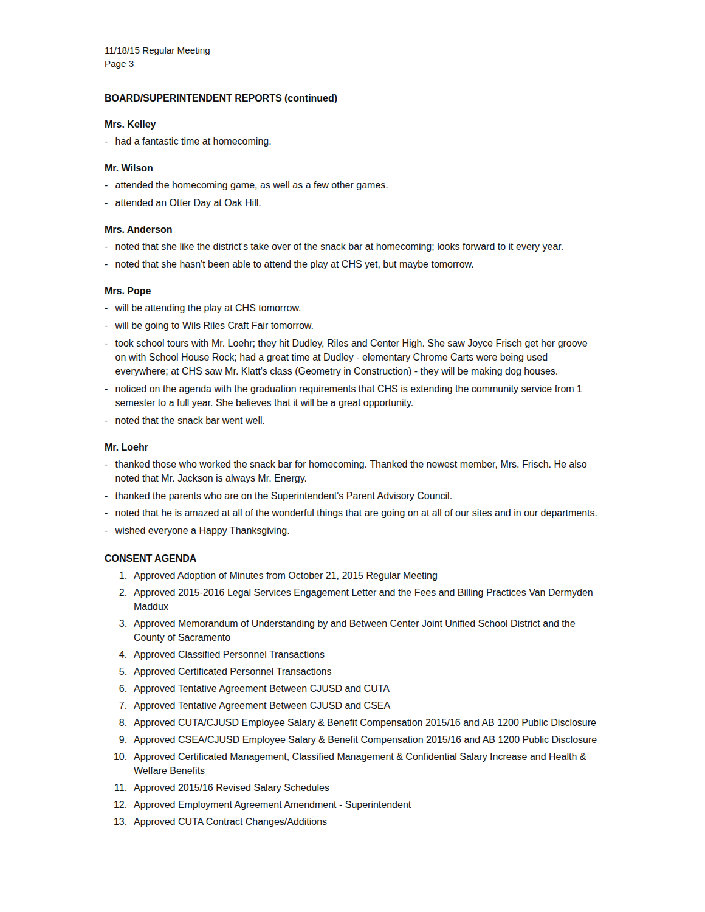11/18/15 Regular Meeting
Page 3
BOARD/SUPERINTENDENT REPORTS (continued)
Mrs. Kelley
had a fantastic time at homecoming.
Mr. Wilson
attended the homecoming game, as well as a few other games.
attended an Otter Day at Oak Hill.
Mrs. Anderson
noted that she like the district's take over of the snack bar at homecoming; looks forward to it every year.
noted that she hasn't been able to attend the play at CHS yet, but maybe tomorrow.
Mrs. Pope
will be attending the play at CHS tomorrow.
will be going to Wils Riles Craft Fair tomorrow.
took school tours with Mr. Loehr; they hit Dudley, Riles and Center High. She saw Joyce Frisch get her groove on with School House Rock; had a great time at Dudley - elementary Chrome Carts were being used everywhere; at CHS saw Mr. Klatt's class (Geometry in Construction) - they will be making dog houses.
noticed on the agenda with the graduation requirements that CHS is extending the community service from 1 semester to a full year. She believes that it will be a great opportunity.
noted that the snack bar went well.
Mr. Loehr
thanked those who worked the snack bar for homecoming. Thanked the newest member, Mrs. Frisch. He also noted that Mr. Jackson is always Mr. Energy.
thanked the parents who are on the Superintendent's Parent Advisory Council.
noted that he is amazed at all of the wonderful things that are going on at all of our sites and in our departments.
wished everyone a Happy Thanksgiving.
CONSENT AGENDA
Approved Adoption of Minutes from October 21, 2015 Regular Meeting
Approved 2015-2016 Legal Services Engagement Letter and the Fees and Billing Practices Van Dermyden Maddux
Approved Memorandum of Understanding by and Between Center Joint Unified School District and the County of Sacramento
Approved Classified Personnel Transactions
Approved Certificated Personnel Transactions
Approved Tentative Agreement Between CJUSD and CUTA
Approved Tentative Agreement Between CJUSD and CSEA
Approved CUTA/CJUSD Employee Salary & Benefit Compensation 2015/16 and AB 1200 Public Disclosure
Approved CSEA/CJUSD Employee Salary & Benefit Compensation 2015/16 and AB 1200 Public Disclosure
Approved Certificated Management, Classified Management & Confidential Salary Increase and Health & Welfare Benefits
Approved 2015/16 Revised Salary Schedules
Approved Employment Agreement Amendment - Superintendent
Approved CUTA Contract Changes/Additions